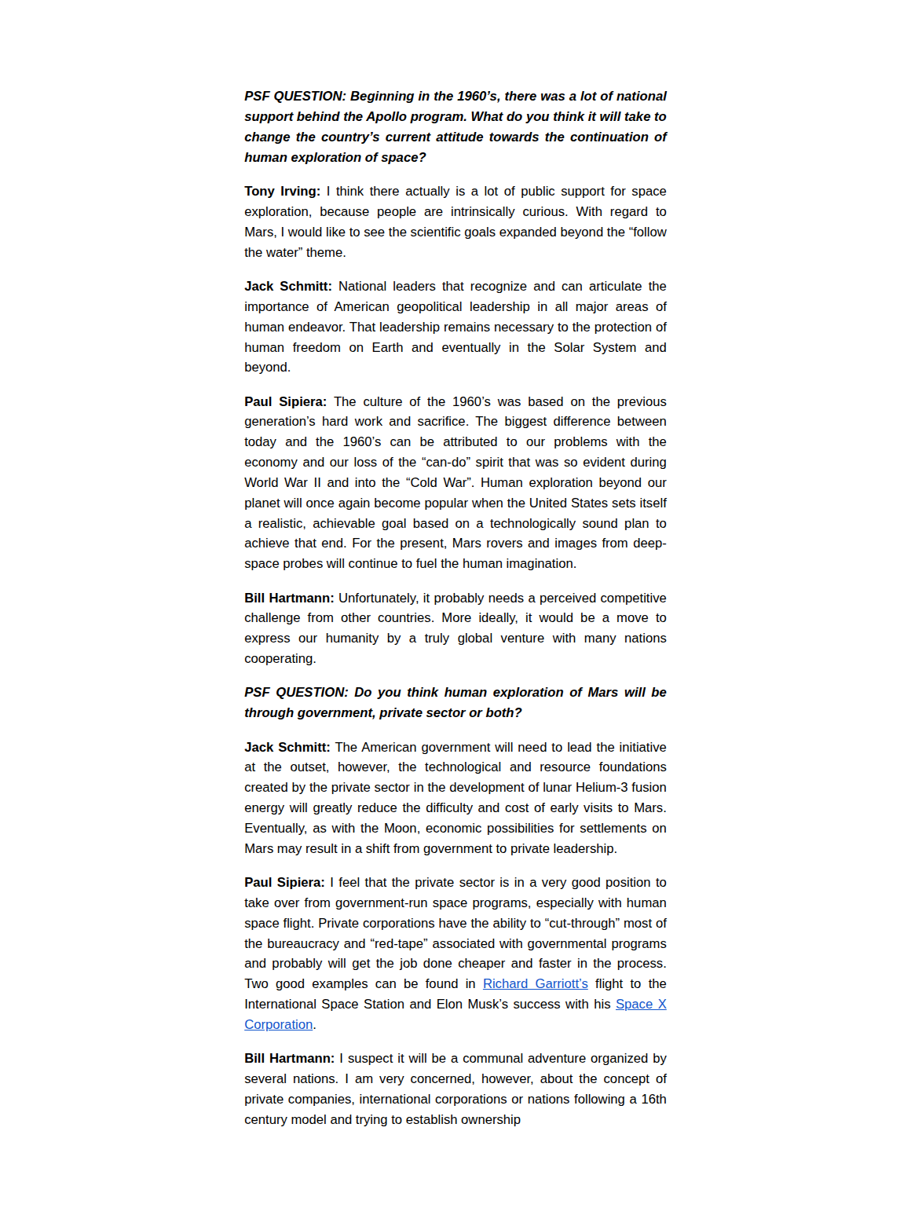PSF QUESTION: Beginning in the 1960’s, there was a lot of national support behind the Apollo program. What do you think it will take to change the country’s current attitude towards the continuation of human exploration of space?
Tony Irving: I think there actually is a lot of public support for space exploration, because people are intrinsically curious. With regard to Mars, I would like to see the scientific goals expanded beyond the “follow the water” theme.
Jack Schmitt: National leaders that recognize and can articulate the importance of American geopolitical leadership in all major areas of human endeavor. That leadership remains necessary to the protection of human freedom on Earth and eventually in the Solar System and beyond.
Paul Sipiera: The culture of the 1960’s was based on the previous generation’s hard work and sacrifice. The biggest difference between today and the 1960’s can be attributed to our problems with the economy and our loss of the “can-do” spirit that was so evident during World War II and into the “Cold War”. Human exploration beyond our planet will once again become popular when the United States sets itself a realistic, achievable goal based on a technologically sound plan to achieve that end. For the present, Mars rovers and images from deep-space probes will continue to fuel the human imagination.
Bill Hartmann: Unfortunately, it probably needs a perceived competitive challenge from other countries. More ideally, it would be a move to express our humanity by a truly global venture with many nations cooperating.
PSF QUESTION: Do you think human exploration of Mars will be through government, private sector or both?
Jack Schmitt: The American government will need to lead the initiative at the outset, however, the technological and resource foundations created by the private sector in the development of lunar Helium-3 fusion energy will greatly reduce the difficulty and cost of early visits to Mars. Eventually, as with the Moon, economic possibilities for settlements on Mars may result in a shift from government to private leadership.
Paul Sipiera: I feel that the private sector is in a very good position to take over from government-run space programs, especially with human space flight. Private corporations have the ability to “cut-through” most of the bureaucracy and “red-tape” associated with governmental programs and probably will get the job done cheaper and faster in the process. Two good examples can be found in Richard Garriott’s flight to the International Space Station and Elon Musk’s success with his Space X Corporation.
Bill Hartmann: I suspect it will be a communal adventure organized by several nations. I am very concerned, however, about the concept of private companies, international corporations or nations following a 16th century model and trying to establish ownership